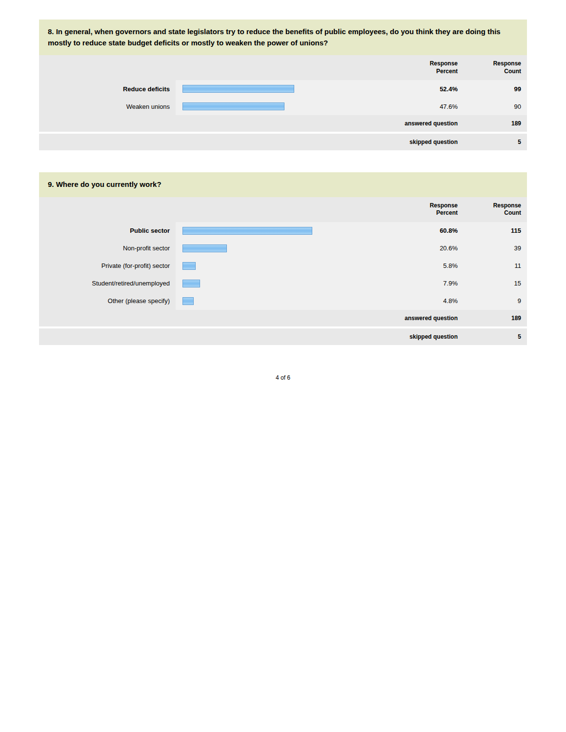8. In general, when governors and state legislators try to reduce the benefits of public employees, do you think they are doing this mostly to reduce state budget deficits or mostly to weaken the power of unions?
| | | Response Percent | Response Count |
| Reduce deficits | | 52.4% | 99 |
| Weaken unions | | 47.6% | 90 |
| answered question | 189 |
| skipped question | 5 |
9. Where do you currently work?
| | | Response Percent | Response Count |
| Public sector | | 60.8% | 115 |
| Non-profit sector | | 20.6% | 39 |
| Private (for-profit) sector | | 5.8% | 11 |
| Student/retired/unemployed | | 7.9% | 15 |
| Other (please specify) | | 4.8% | 9 |
| answered question | 189 |
| skipped question | 5 |
4 of 6